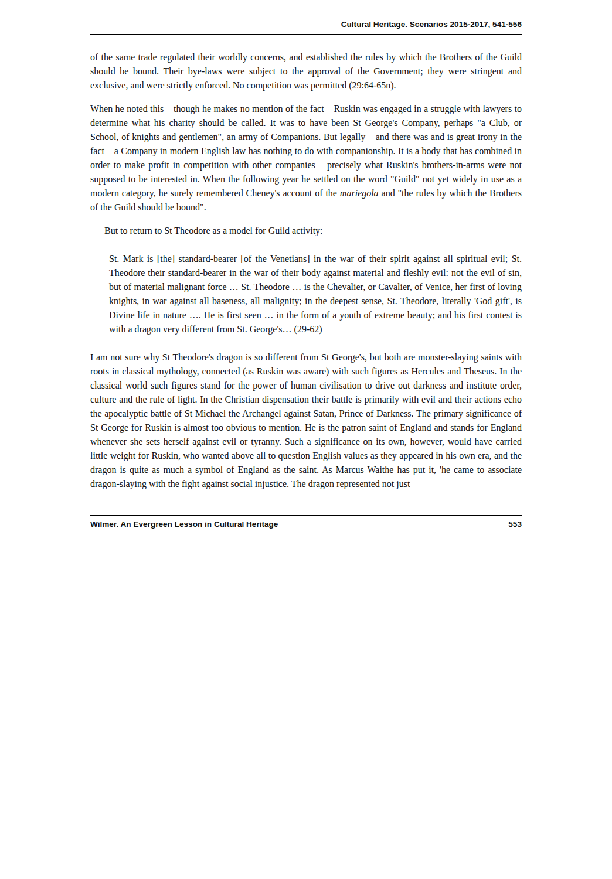Cultural Heritage. Scenarios 2015-2017, 541-556
of the same trade regulated their worldly concerns, and established the rules by which the Brothers of the Guild should be bound. Their bye-laws were subject to the approval of the Government; they were stringent and exclusive, and were strictly enforced. No competition was permitted (29:64-65n).
When he noted this – though he makes no mention of the fact – Ruskin was engaged in a struggle with lawyers to determine what his charity should be called. It was to have been St George's Company, perhaps "a Club, or School, of knights and gentlemen", an army of Companions. But legally – and there was and is great irony in the fact – a Company in modern English law has nothing to do with companionship. It is a body that has combined in order to make profit in competition with other companies – precisely what Ruskin's brothers-in-arms were not supposed to be interested in. When the following year he settled on the word "Guild" not yet widely in use as a modern category, he surely remembered Cheney's account of the mariegola and "the rules by which the Brothers of the Guild should be bound".
But to return to St Theodore as a model for Guild activity:
St. Mark is [the] standard-bearer [of the Venetians] in the war of their spirit against all spiritual evil; St. Theodore their standard-bearer in the war of their body against material and fleshly evil: not the evil of sin, but of material malignant force … St. Theodore … is the Chevalier, or Cavalier, of Venice, her first of loving knights, in war against all baseness, all malignity; in the deepest sense, St. Theodore, literally 'God gift', is Divine life in nature …. He is first seen … in the form of a youth of extreme beauty; and his first contest is with a dragon very different from St. George's… (29-62)
I am not sure why St Theodore's dragon is so different from St George's, but both are monster-slaying saints with roots in classical mythology, connected (as Ruskin was aware) with such figures as Hercules and Theseus. In the classical world such figures stand for the power of human civilisation to drive out darkness and institute order, culture and the rule of light. In the Christian dispensation their battle is primarily with evil and their actions echo the apocalyptic battle of St Michael the Archangel against Satan, Prince of Darkness. The primary significance of St George for Ruskin is almost too obvious to mention. He is the patron saint of England and stands for England whenever she sets herself against evil or tyranny. Such a significance on its own, however, would have carried little weight for Ruskin, who wanted above all to question English values as they appeared in his own era, and the dragon is quite as much a symbol of England as the saint. As Marcus Waithe has put it, 'he came to associate dragon-slaying with the fight against social injustice. The dragon represented not just
Wilmer. An Evergreen Lesson in Cultural Heritage 553